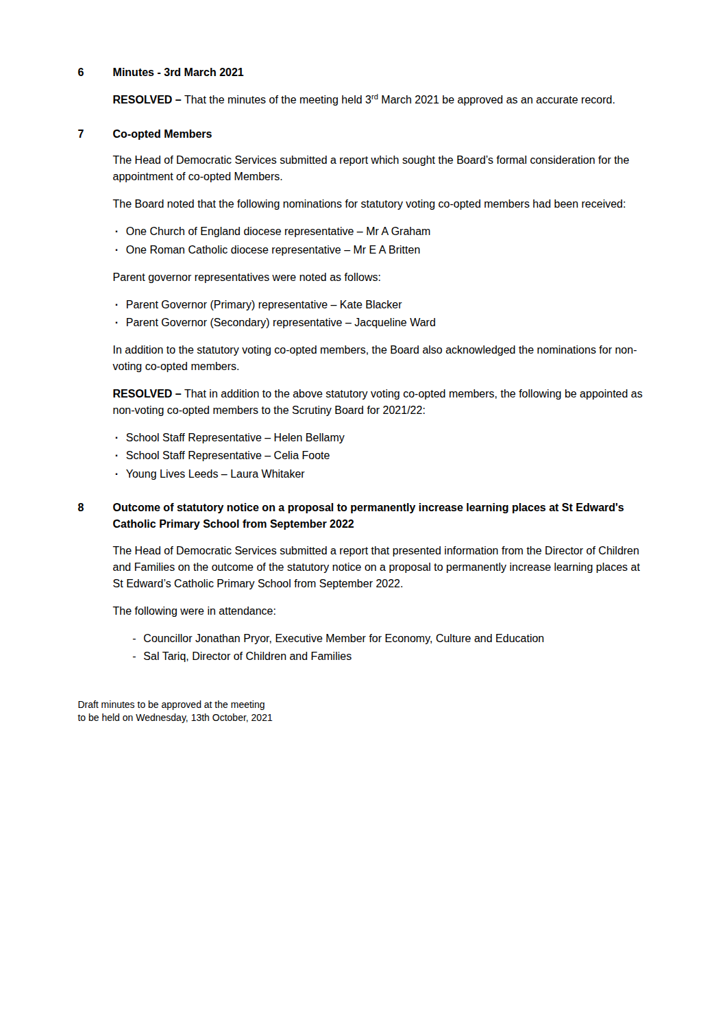6 Minutes - 3rd March 2021
RESOLVED – That the minutes of the meeting held 3rd March 2021 be approved as an accurate record.
7 Co-opted Members
The Head of Democratic Services submitted a report which sought the Board’s formal consideration for the appointment of co-opted Members.
The Board noted that the following nominations for statutory voting co-opted members had been received:
One Church of England diocese representative – Mr A Graham
One Roman Catholic diocese representative – Mr E A Britten
Parent governor representatives were noted as follows:
Parent Governor (Primary) representative – Kate Blacker
Parent Governor (Secondary) representative – Jacqueline Ward
In addition to the statutory voting co-opted members, the Board also acknowledged the nominations for non-voting co-opted members.
RESOLVED – That in addition to the above statutory voting co-opted members, the following be appointed as non-voting co-opted members to the Scrutiny Board for 2021/22:
School Staff Representative – Helen Bellamy
School Staff Representative – Celia Foote
Young Lives Leeds – Laura Whitaker
8 Outcome of statutory notice on a proposal to permanently increase learning places at St Edward's Catholic Primary School from September 2022
The Head of Democratic Services submitted a report that presented information from the Director of Children and Families on the outcome of the statutory notice on a proposal to permanently increase learning places at St Edward’s Catholic Primary School from September 2022.
The following were in attendance:
Councillor Jonathan Pryor, Executive Member for Economy, Culture and Education
Sal Tariq, Director of Children and Families
Draft minutes to be approved at the meeting
to be held on Wednesday, 13th October, 2021